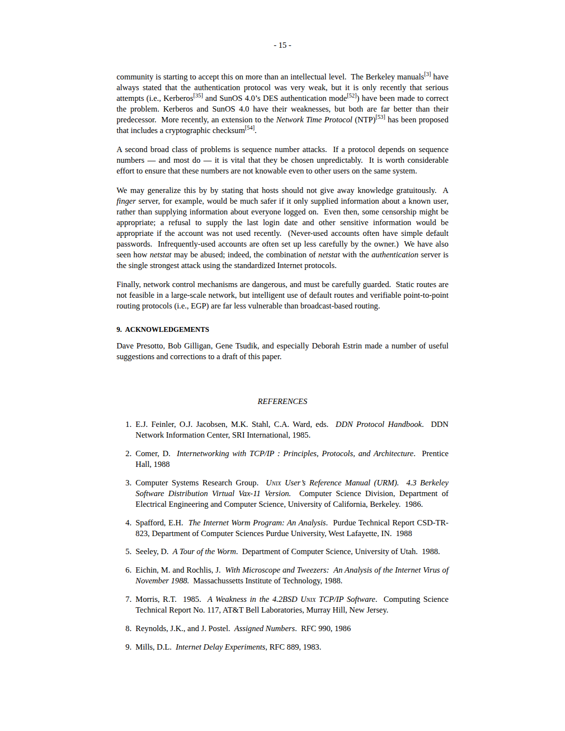- 15 -
community is starting to accept this on more than an intellectual level. The Berkeley manuals[3] have always stated that the authentication protocol was very weak, but it is only recently that serious attempts (i.e., Kerberos[35] and SunOS 4.0’s DES authentication mode[52]) have been made to correct the problem. Kerberos and SunOS 4.0 have their weaknesses, but both are far better than their predecessor. More recently, an extension to the Network Time Protocol (NTP)[53] has been proposed that includes a cryptographic checksum[54].
A second broad class of problems is sequence number attacks. If a protocol depends on sequence numbers — and most do — it is vital that they be chosen unpredictably. It is worth considerable effort to ensure that these numbers are not knowable even to other users on the same system.
We may generalize this by by stating that hosts should not give away knowledge gratuitously. A finger server, for example, would be much safer if it only supplied information about a known user, rather than supplying information about everyone logged on. Even then, some censorship might be appropriate; a refusal to supply the last login date and other sensitive information would be appropriate if the account was not used recently. (Never-used accounts often have simple default passwords. Infrequently-used accounts are often set up less carefully by the owner.) We have also seen how netstat may be abused; indeed, the combination of netstat with the authentication server is the single strongest attack using the standardized Internet protocols.
Finally, network control mechanisms are dangerous, and must be carefully guarded. Static routes are not feasible in a large-scale network, but intelligent use of default routes and verifiable point-to-point routing protocols (i.e., EGP) are far less vulnerable than broadcast-based routing.
9. ACKNOWLEDGEMENTS
Dave Presotto, Bob Gilligan, Gene Tsudik, and especially Deborah Estrin made a number of useful suggestions and corrections to a draft of this paper.
REFERENCES
E.J. Feinler, O.J. Jacobsen, M.K. Stahl, C.A. Ward, eds. DDN Protocol Handbook. DDN Network Information Center, SRI International, 1985.
Comer, D. Internetworking with TCP/IP : Principles, Protocols, and Architecture. Prentice Hall, 1988
Computer Systems Research Group. Unix User’s Reference Manual (URM). 4.3 Berkeley Software Distribution Virtual Vax-11 Version. Computer Science Division, Department of Electrical Engineering and Computer Science, University of California, Berkeley. 1986.
Spafford, E.H. The Internet Worm Program: An Analysis. Purdue Technical Report CSD-TR-823, Department of Computer Sciences Purdue University, West Lafayette, IN. 1988
Seeley, D. A Tour of the Worm. Department of Computer Science, University of Utah. 1988.
Eichin, M. and Rochlis, J. With Microscope and Tweezers: An Analysis of the Internet Virus of November 1988. Massachussetts Institute of Technology, 1988.
Morris, R.T. 1985. A Weakness in the 4.2BSD Unix TCP/IP Software. Computing Science Technical Report No. 117, AT&T Bell Laboratories, Murray Hill, New Jersey.
Reynolds, J.K., and J. Postel. Assigned Numbers. RFC 990, 1986
Mills, D.L. Internet Delay Experiments, RFC 889, 1983.